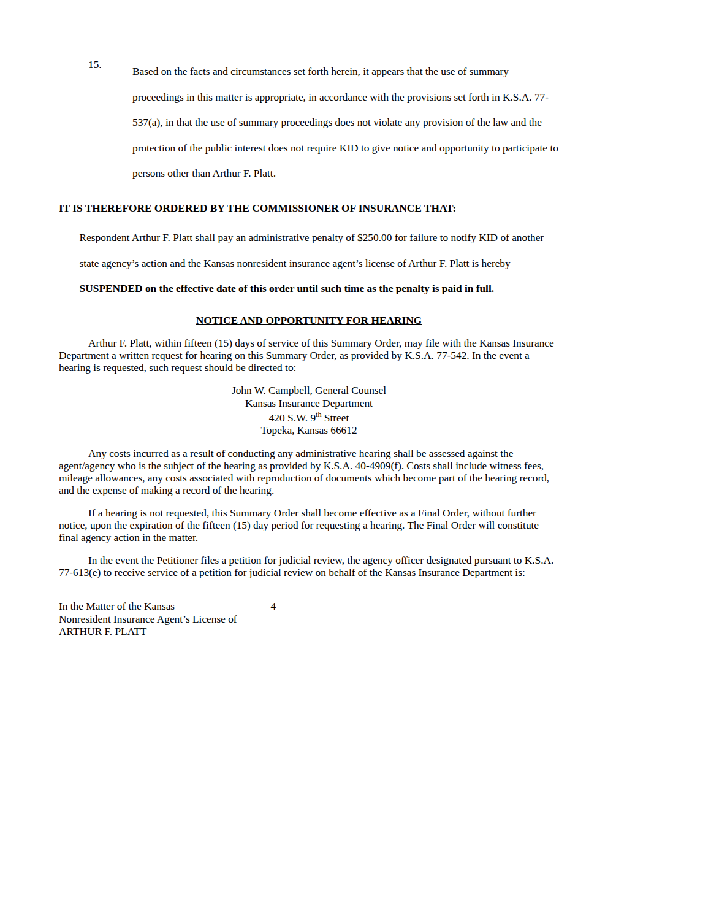15. Based on the facts and circumstances set forth herein, it appears that the use of summary proceedings in this matter is appropriate, in accordance with the provisions set forth in K.S.A. 77-537(a), in that the use of summary proceedings does not violate any provision of the law and the protection of the public interest does not require KID to give notice and opportunity to participate to persons other than Arthur F. Platt.
IT IS THEREFORE ORDERED BY THE COMMISSIONER OF INSURANCE THAT:
Respondent Arthur F. Platt shall pay an administrative penalty of $250.00 for failure to notify KID of another state agency’s action and the Kansas nonresident insurance agent’s license of Arthur F. Platt is hereby SUSPENDED on the effective date of this order until such time as the penalty is paid in full.
NOTICE AND OPPORTUNITY FOR HEARING
Arthur F. Platt, within fifteen (15) days of service of this Summary Order, may file with the Kansas Insurance Department a written request for hearing on this Summary Order, as provided by K.S.A. 77-542. In the event a hearing is requested, such request should be directed to:
John W. Campbell, General Counsel
Kansas Insurance Department
420 S.W. 9th Street
Topeka, Kansas 66612
Any costs incurred as a result of conducting any administrative hearing shall be assessed against the agent/agency who is the subject of the hearing as provided by K.S.A. 40-4909(f). Costs shall include witness fees, mileage allowances, any costs associated with reproduction of documents which become part of the hearing record, and the expense of making a record of the hearing.
If a hearing is not requested, this Summary Order shall become effective as a Final Order, without further notice, upon the expiration of the fifteen (15) day period for requesting a hearing. The Final Order will constitute final agency action in the matter.
In the event the Petitioner files a petition for judicial review, the agency officer designated pursuant to K.S.A. 77-613(e) to receive service of a petition for judicial review on behalf of the Kansas Insurance Department is:
In the Matter of the Kansas4
Nonresident Insurance Agent’s License of
ARTHUR F. PLATT